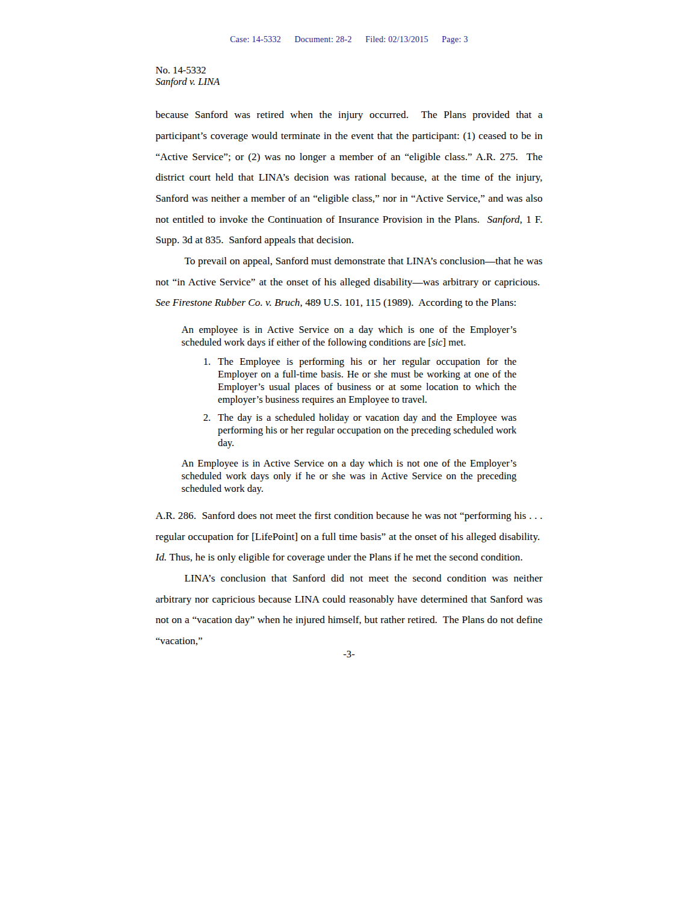Case: 14-5332 Document: 28-2 Filed: 02/13/2015 Page: 3
No. 14-5332 Sanford v. LINA
because Sanford was retired when the injury occurred. The Plans provided that a participant’s coverage would terminate in the event that the participant: (1) ceased to be in “Active Service”; or (2) was no longer a member of an “eligible class.” A.R. 275. The district court held that LINA’s decision was rational because, at the time of the injury, Sanford was neither a member of an “eligible class,” nor in “Active Service,” and was also not entitled to invoke the Continuation of Insurance Provision in the Plans. Sanford, 1 F. Supp. 3d at 835. Sanford appeals that decision.
To prevail on appeal, Sanford must demonstrate that LINA’s conclusion—that he was not “in Active Service” at the onset of his alleged disability—was arbitrary or capricious. See Firestone Rubber Co. v. Bruch, 489 U.S. 101, 115 (1989). According to the Plans:
An employee is in Active Service on a day which is one of the Employer’s scheduled work days if either of the following conditions are [sic] met.
The Employee is performing his or her regular occupation for the Employer on a full-time basis. He or she must be working at one of the Employer’s usual places of business or at some location to which the employer’s business requires an Employee to travel.
The day is a scheduled holiday or vacation day and the Employee was performing his or her regular occupation on the preceding scheduled work day.
An Employee is in Active Service on a day which is not one of the Employer’s scheduled work days only if he or she was in Active Service on the preceding scheduled work day.
A.R. 286. Sanford does not meet the first condition because he was not “performing his . . . regular occupation for [LifePoint] on a full time basis” at the onset of his alleged disability. Id. Thus, he is only eligible for coverage under the Plans if he met the second condition.
LINA’s conclusion that Sanford did not meet the second condition was neither arbitrary nor capricious because LINA could reasonably have determined that Sanford was not on a “vacation day” when he injured himself, but rather retired. The Plans do not define “vacation,”
-3-